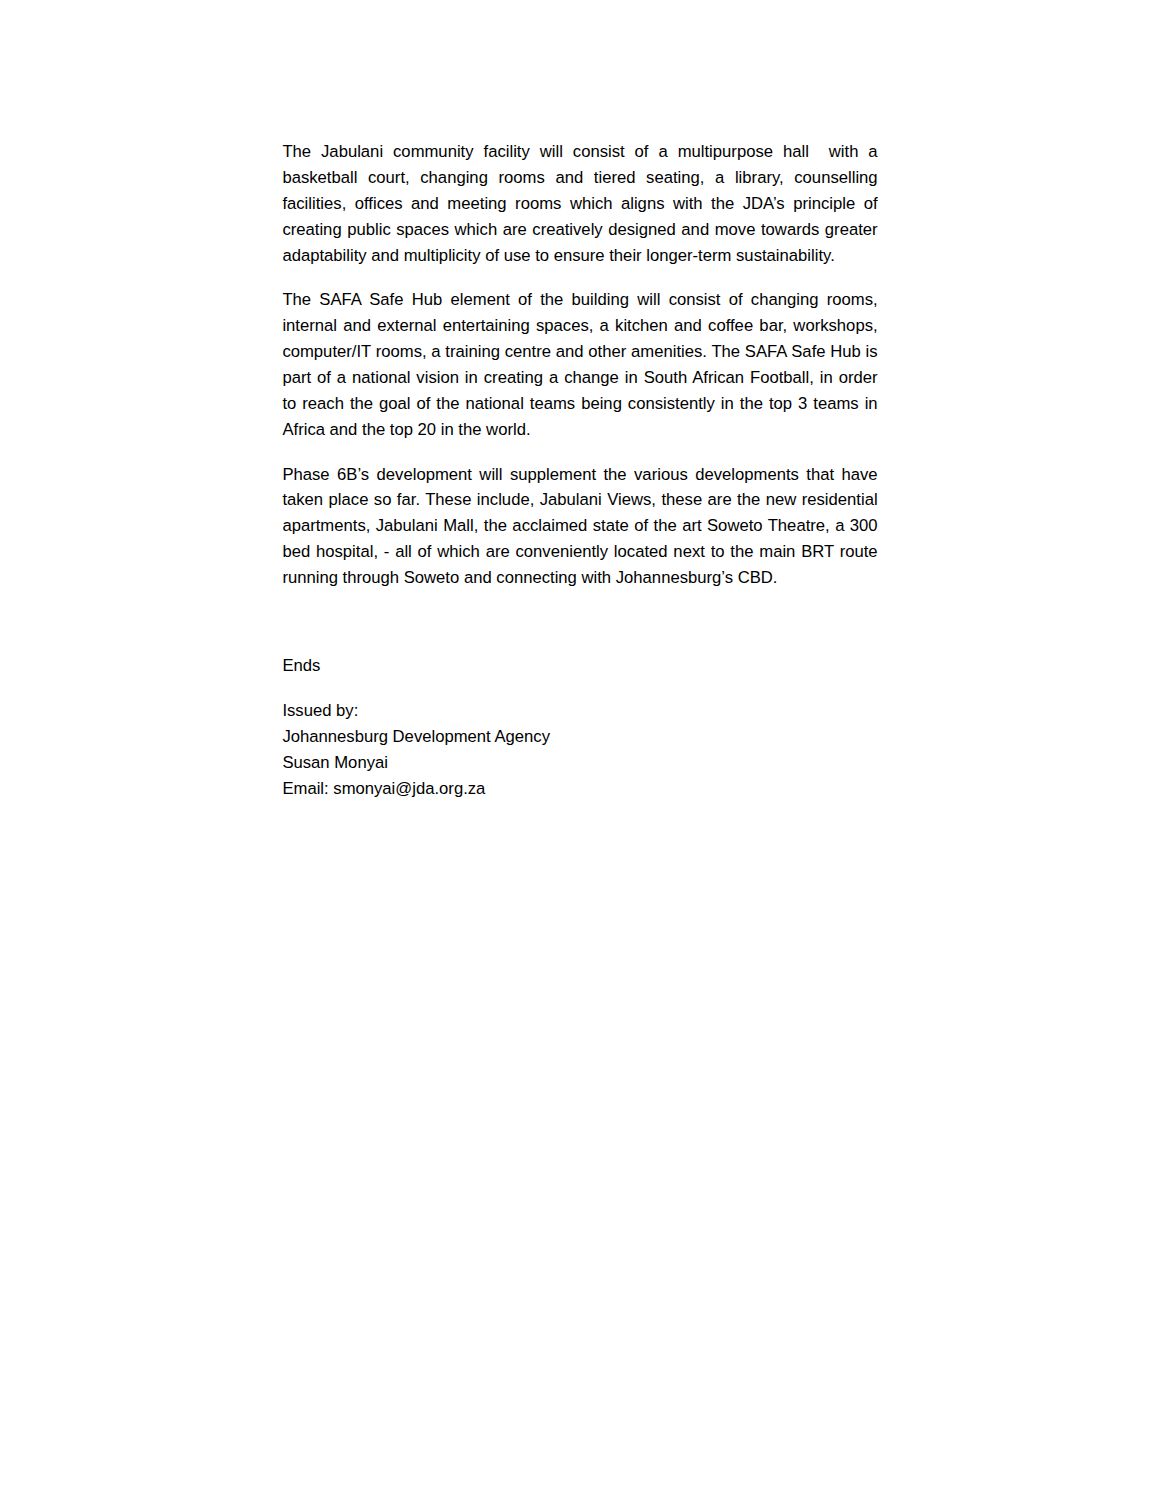The Jabulani community facility will consist of a multipurpose hall with a basketball court, changing rooms and tiered seating, a library, counselling facilities, offices and meeting rooms which aligns with the JDA’s principle of creating public spaces which are creatively designed and move towards greater adaptability and multiplicity of use to ensure their longer-term sustainability.
The SAFA Safe Hub element of the building will consist of changing rooms, internal and external entertaining spaces, a kitchen and coffee bar, workshops, computer/IT rooms, a training centre and other amenities. The SAFA Safe Hub is part of a national vision in creating a change in South African Football, in order to reach the goal of the national teams being consistently in the top 3 teams in Africa and the top 20 in the world.
Phase 6B’s development will supplement the various developments that have taken place so far. These include, Jabulani Views, these are the new residential apartments, Jabulani Mall, the acclaimed state of the art Soweto Theatre, a 300 bed hospital, - all of which are conveniently located next to the main BRT route running through Soweto and connecting with Johannesburg’s CBD.
Ends
Issued by:
Johannesburg Development Agency
Susan Monyai
Email: smonyai@jda.org.za